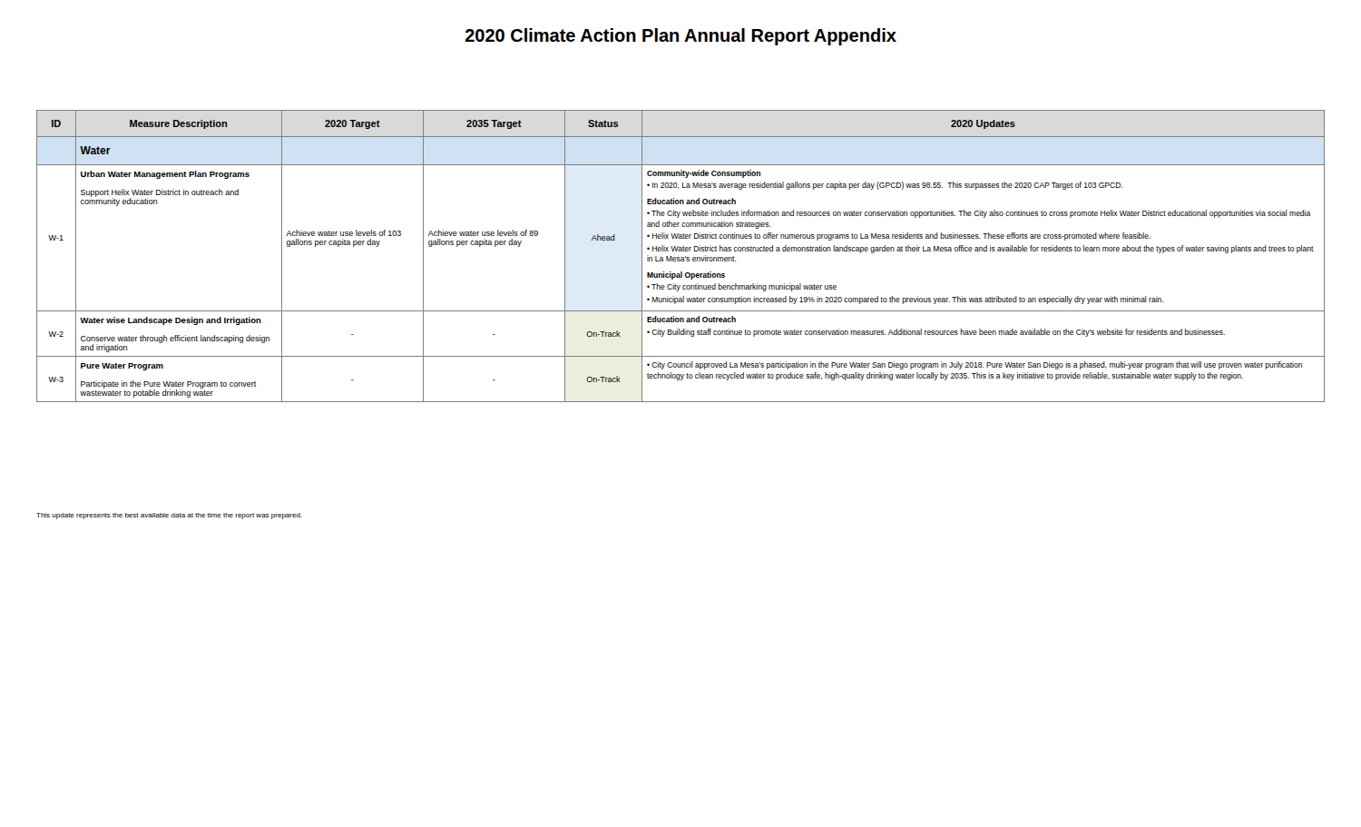2020 Climate Action Plan Annual Report Appendix
| ID | Measure Description | 2020 Target | 2035 Target | Status | 2020 Updates |
| --- | --- | --- | --- | --- | --- |
| | Water | | | | |
| W-1 | Urban Water Management Plan Programs Support Helix Water District in outreach and community education | Achieve water use levels of 103 gallons per capita per day | Achieve water use levels of 89 gallons per capita per day | Ahead | Community-wide Consumption • In 2020, La Mesa's average residential gallons per capita per day (GPCD) was 98.55. This surpasses the 2020 CAP Target of 103 GPCD. Education and Outreach • The City website includes information and resources on water conservation opportunities. The City also continues to cross promote Helix Water District educational opportunities via social media and other communication strategies. • Helix Water District continues to offer numerous programs to La Mesa residents and businesses. These efforts are cross-promoted where feasible. • Helix Water District has constructed a demonstration landscape garden at their La Mesa office and is available for residents to learn more about the types of water saving plants and trees to plant in La Mesa's environment. Municipal Operations • The City continued benchmarking municipal water use • Municipal water consumption increased by 19% in 2020 compared to the previous year. This was attributed to an especially dry year with minimal rain. |
| W-2 | Water wise Landscape Design and Irrigation Conserve water through efficient landscaping design and irrigation | - | - | On-Track | Education and Outreach • City Building staff continue to promote water conservation measures. Additional resources have been made available on the City's website for residents and businesses. |
| W-3 | Pure Water Program Participate in the Pure Water Program to convert wastewater to potable drinking water | - | - | On-Track | • City Council approved La Mesa's participation in the Pure Water San Diego program in July 2018. Pure Water San Diego is a phased, multi-year program that will use proven water purification technology to clean recycled water to produce safe, high-quality drinking water locally by 2035. This is a key initiative to provide reliable, sustainable water supply to the region. |
This update represents the best available data at the time the report was prepared.